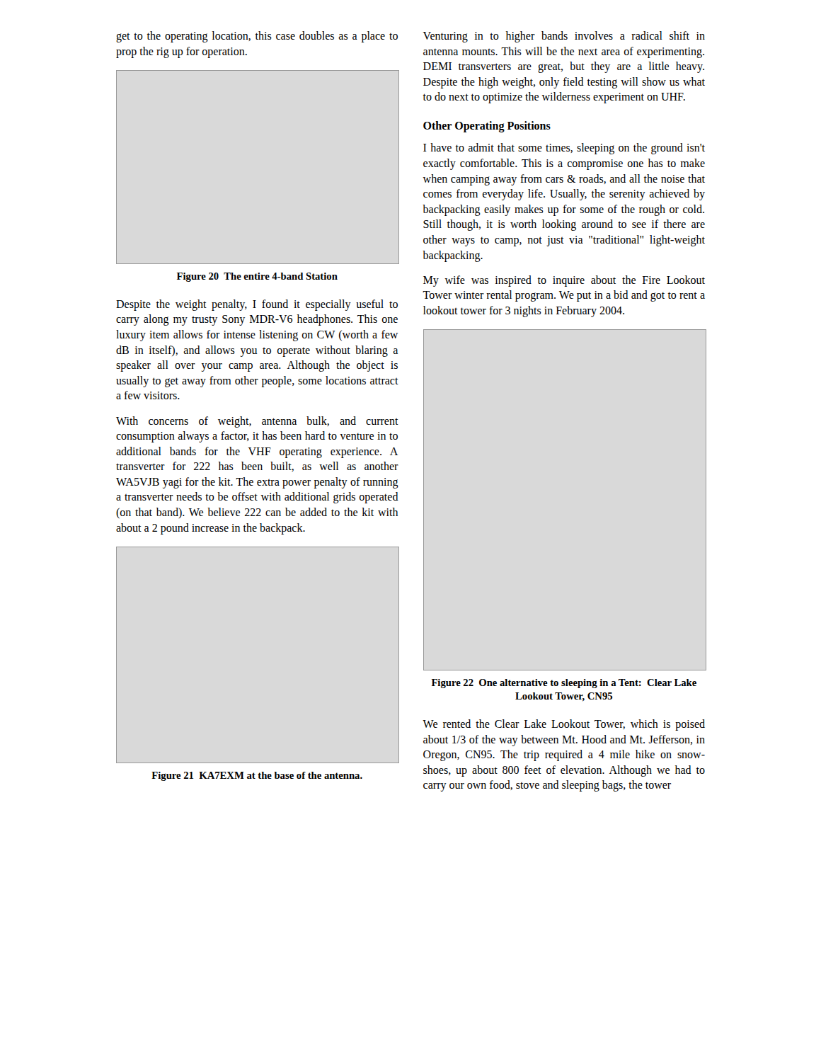get to the operating location, this case doubles as a place to prop the rig up for operation.
Figure 20 The entire 4-band Station
Despite the weight penalty, I found it especially useful to carry along my trusty Sony MDR-V6 headphones. This one luxury item allows for intense listening on CW (worth a few dB in itself), and allows you to operate without blaring a speaker all over your camp area. Although the object is usually to get away from other people, some locations attract a few visitors.
With concerns of weight, antenna bulk, and current consumption always a factor, it has been hard to venture in to additional bands for the VHF operating experience. A transverter for 222 has been built, as well as another WA5VJB yagi for the kit. The extra power penalty of running a transverter needs to be offset with additional grids operated (on that band). We believe 222 can be added to the kit with about a 2 pound increase in the backpack.
Figure 21 KA7EXM at the base of the antenna.
Venturing in to higher bands involves a radical shift in antenna mounts. This will be the next area of experimenting. DEMI transverters are great, but they are a little heavy. Despite the high weight, only field testing will show us what to do next to optimize the wilderness experiment on UHF.
Other Operating Positions
I have to admit that some times, sleeping on the ground isn't exactly comfortable. This is a compromise one has to make when camping away from cars & roads, and all the noise that comes from everyday life. Usually, the serenity achieved by backpacking easily makes up for some of the rough or cold. Still though, it is worth looking around to see if there are other ways to camp, not just via "traditional" light-weight backpacking.
My wife was inspired to inquire about the Fire Lookout Tower winter rental program. We put in a bid and got to rent a lookout tower for 3 nights in February 2004.
Figure 22 One alternative to sleeping in a Tent: Clear Lake Lookout Tower, CN95
We rented the Clear Lake Lookout Tower, which is poised about 1/3 of the way between Mt. Hood and Mt. Jefferson, in Oregon, CN95. The trip required a 4 mile hike on snow-shoes, up about 800 feet of elevation. Although we had to carry our own food, stove and sleeping bags, the tower